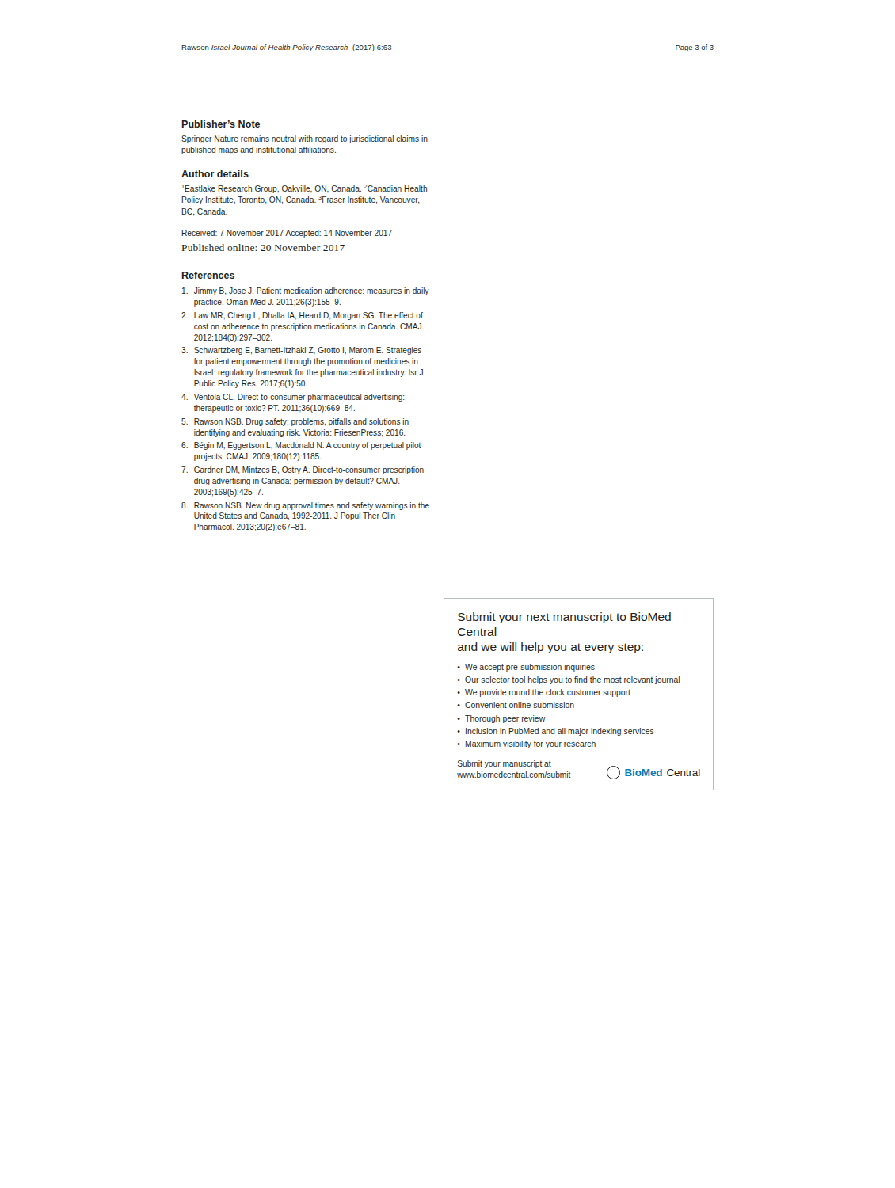Rawson Israel Journal of Health Policy Research (2017) 6:63
Page 3 of 3
Publisher’s Note
Springer Nature remains neutral with regard to jurisdictional claims in published maps and institutional affiliations.
Author details
1Eastlake Research Group, Oakville, ON, Canada. 2Canadian Health Policy Institute, Toronto, ON, Canada. 3Fraser Institute, Vancouver, BC, Canada.
Received: 7 November 2017 Accepted: 14 November 2017
Published online: 20 November 2017
References
Jimmy B, Jose J. Patient medication adherence: measures in daily practice. Oman Med J. 2011;26(3):155–9.
Law MR, Cheng L, Dhalla IA, Heard D, Morgan SG. The effect of cost on adherence to prescription medications in Canada. CMAJ. 2012;184(3):297–302.
Schwartzberg E, Barnett-Itzhaki Z, Grotto I, Marom E. Strategies for patient empowerment through the promotion of medicines in Israel: regulatory framework for the pharmaceutical industry. Isr J Public Policy Res. 2017;6(1):50.
Ventola CL. Direct-to-consumer pharmaceutical advertising: therapeutic or toxic? PT. 2011;36(10):669–84.
Rawson NSB. Drug safety: problems, pitfalls and solutions in identifying and evaluating risk. Victoria: FriesenPress; 2016.
Bégin M, Eggertson L, Macdonald N. A country of perpetual pilot projects. CMAJ. 2009;180(12):1185.
Gardner DM, Mintzes B, Ostry A. Direct-to-consumer prescription drug advertising in Canada: permission by default? CMAJ. 2003;169(5):425–7.
Rawson NSB. New drug approval times and safety warnings in the United States and Canada, 1992-2011. J Popul Ther Clin Pharmacol. 2013;20(2):e67–81.
Submit your next manuscript to BioMed Central
and we will help you at every step:
We accept pre-submission inquiries
Our selector tool helps you to find the most relevant journal
We provide round the clock customer support
Convenient online submission
Thorough peer review
Inclusion in PubMed and all major indexing services
Maximum visibility for your research
Submit your manuscript at
www.biomedcentral.com/submit
BioMed Central